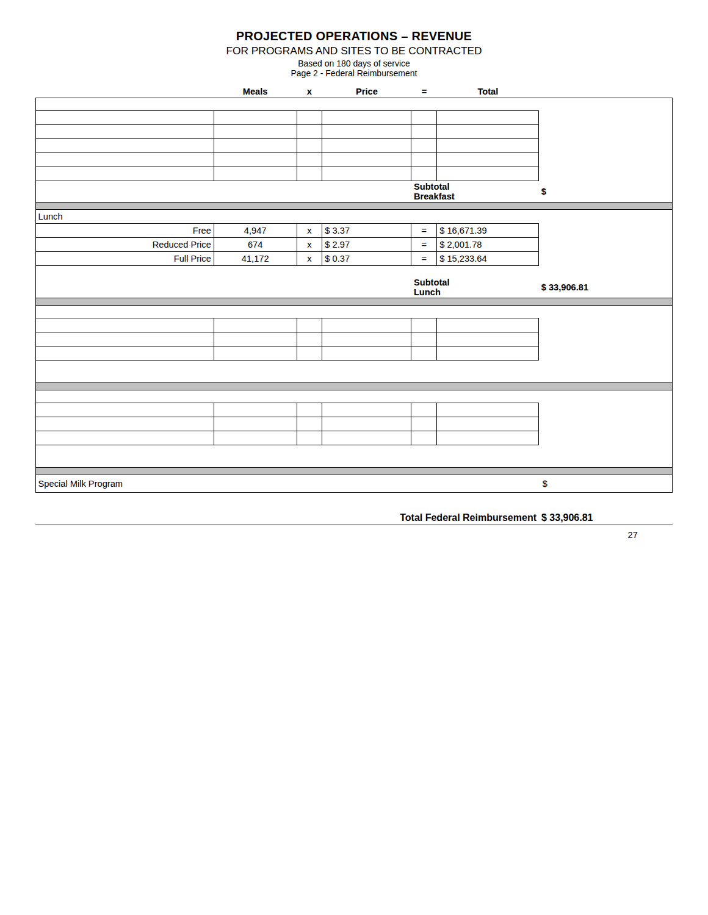PROJECTED OPERATIONS – REVENUE
FOR PROGRAMS AND SITES TO BE CONTRACTED
Based on 180 days of service
Page 2 - Federal Reimbursement
| | Meals | x | Price | = | Total | |
| | Subtotal Breakfast | | $ |
| Lunch |
| Free | 4,947 | x | $ 3.37 | = | $ 16,671.39 | |
| Reduced Price | 674 | x | $ 2.97 | = | $ 2,001.78 | |
| Full Price | 41,172 | x | $ 0.37 | = | $ 15,233.64 | |
| | Subtotal Lunch | | $ 33,906.81 |
| Special Milk Program | $ |
| Total Federal Reimbursement | $ 33,906.81 |
27